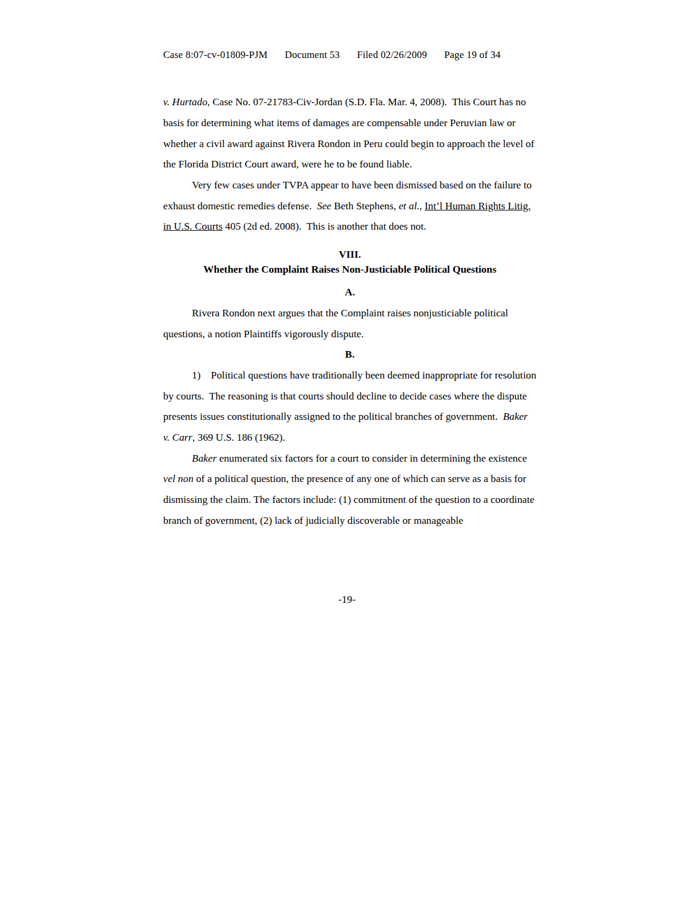Case 8:07-cv-01809-PJM Document 53 Filed 02/26/2009 Page 19 of 34
v. Hurtado, Case No. 07-21783-Civ-Jordan (S.D. Fla. Mar. 4, 2008). This Court has no basis for determining what items of damages are compensable under Peruvian law or whether a civil award against Rivera Rondon in Peru could begin to approach the level of the Florida District Court award, were he to be found liable.
Very few cases under TVPA appear to have been dismissed based on the failure to exhaust domestic remedies defense. See Beth Stephens, et al., Int’l Human Rights Litig. in U.S. Courts 405 (2d ed. 2008). This is another that does not.
VIII.
Whether the Complaint Raises Non-Justiciable Political Questions
A.
Rivera Rondon next argues that the Complaint raises nonjusticiable political questions, a notion Plaintiffs vigorously dispute.
B.
1) Political questions have traditionally been deemed inappropriate for resolution by courts. The reasoning is that courts should decline to decide cases where the dispute presents issues constitutionally assigned to the political branches of government. Baker v. Carr, 369 U.S. 186 (1962).
Baker enumerated six factors for a court to consider in determining the existence vel non of a political question, the presence of any one of which can serve as a basis for dismissing the claim. The factors include: (1) commitment of the question to a coordinate branch of government, (2) lack of judicially discoverable or manageable
-19-